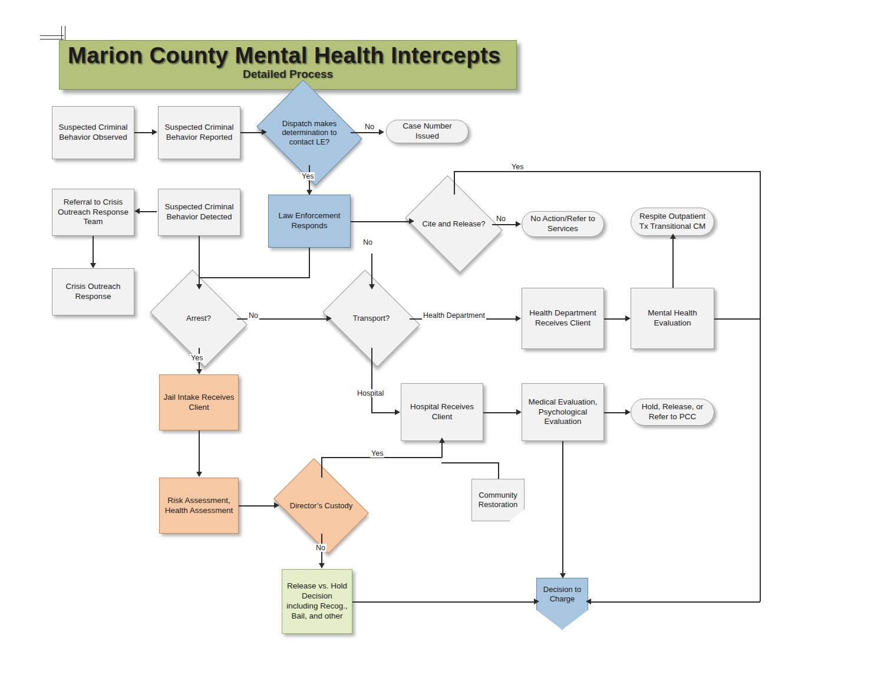Marion County Mental Health Intercepts
Detailed Process
Suspected Criminal Behavior Observed
Suspected Criminal Behavior Reported
Dispatch makes determination to contact LE?
Case Number Issued
Referral to Crisis Outreach Response Team
Suspected Criminal Behavior Detected
Law Enforcement Responds
Cite and Release?
No Action/Refer to Services
Respite Outpatient Tx Transitional CM
Crisis Outreach Response
Arrest?
Transport?
Health Department Receives Client
Mental Health Evaluation
Jail Intake Receives Client
Hospital Receives Client
Medical Evaluation, Psychological Evaluation
Hold, Release, or Refer to PCC
Risk Assessment, Health Assessment
Director’s Custody
Community Restoration
Release vs. Hold Decision including Recog., Bail, and other
Decision to Charge
No
Yes
No
Yes
No
No
Yes
Health Department
Hospital
Yes
No